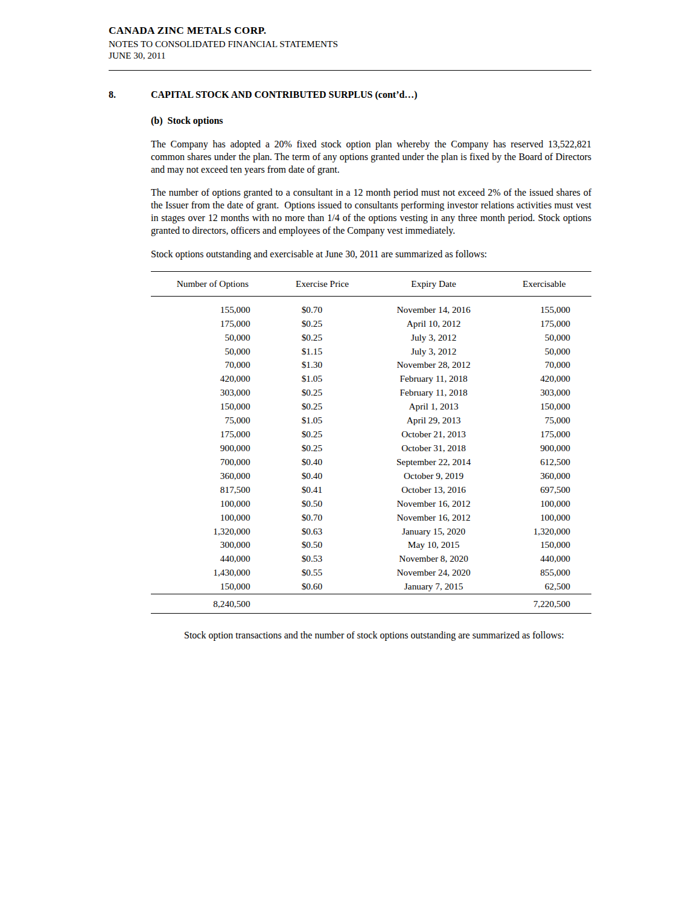CANADA ZINC METALS CORP.
NOTES TO CONSOLIDATED FINANCIAL STATEMENTS
JUNE 30, 2011
8. CAPITAL STOCK AND CONTRIBUTED SURPLUS (cont’d…)
(b) Stock options
The Company has adopted a 20% fixed stock option plan whereby the Company has reserved 13,522,821 common shares under the plan. The term of any options granted under the plan is fixed by the Board of Directors and may not exceed ten years from date of grant.
The number of options granted to a consultant in a 12 month period must not exceed 2% of the issued shares of the Issuer from the date of grant. Options issued to consultants performing investor relations activities must vest in stages over 12 months with no more than 1/4 of the options vesting in any three month period. Stock options granted to directors, officers and employees of the Company vest immediately.
Stock options outstanding and exercisable at June 30, 2011 are summarized as follows:
| Number of Options | Exercise Price | Expiry Date | Exercisable |
| --- | --- | --- | --- |
| 155,000 | $0.70 | November 14, 2016 | 155,000 |
| 175,000 | $0.25 | April 10, 2012 | 175,000 |
| 50,000 | $0.25 | July 3, 2012 | 50,000 |
| 50,000 | $1.15 | July 3, 2012 | 50,000 |
| 70,000 | $1.30 | November 28, 2012 | 70,000 |
| 420,000 | $1.05 | February 11, 2018 | 420,000 |
| 303,000 | $0.25 | February 11, 2018 | 303,000 |
| 150,000 | $0.25 | April 1, 2013 | 150,000 |
| 75,000 | $1.05 | April 29, 2013 | 75,000 |
| 175,000 | $0.25 | October 21, 2013 | 175,000 |
| 900,000 | $0.25 | October 31, 2018 | 900,000 |
| 700,000 | $0.40 | September 22, 2014 | 612,500 |
| 360,000 | $0.40 | October 9, 2019 | 360,000 |
| 817,500 | $0.41 | October 13, 2016 | 697,500 |
| 100,000 | $0.50 | November 16, 2012 | 100,000 |
| 100,000 | $0.70 | November 16, 2012 | 100,000 |
| 1,320,000 | $0.63 | January 15, 2020 | 1,320,000 |
| 300,000 | $0.50 | May 10, 2015 | 150,000 |
| 440,000 | $0.53 | November 8, 2020 | 440,000 |
| 1,430,000 | $0.55 | November 24, 2020 | 855,000 |
| 150,000 | $0.60 | January 7, 2015 | 62,500 |
| 8,240,500 | | | 7,220,500 |
Stock option transactions and the number of stock options outstanding are summarized as follows: